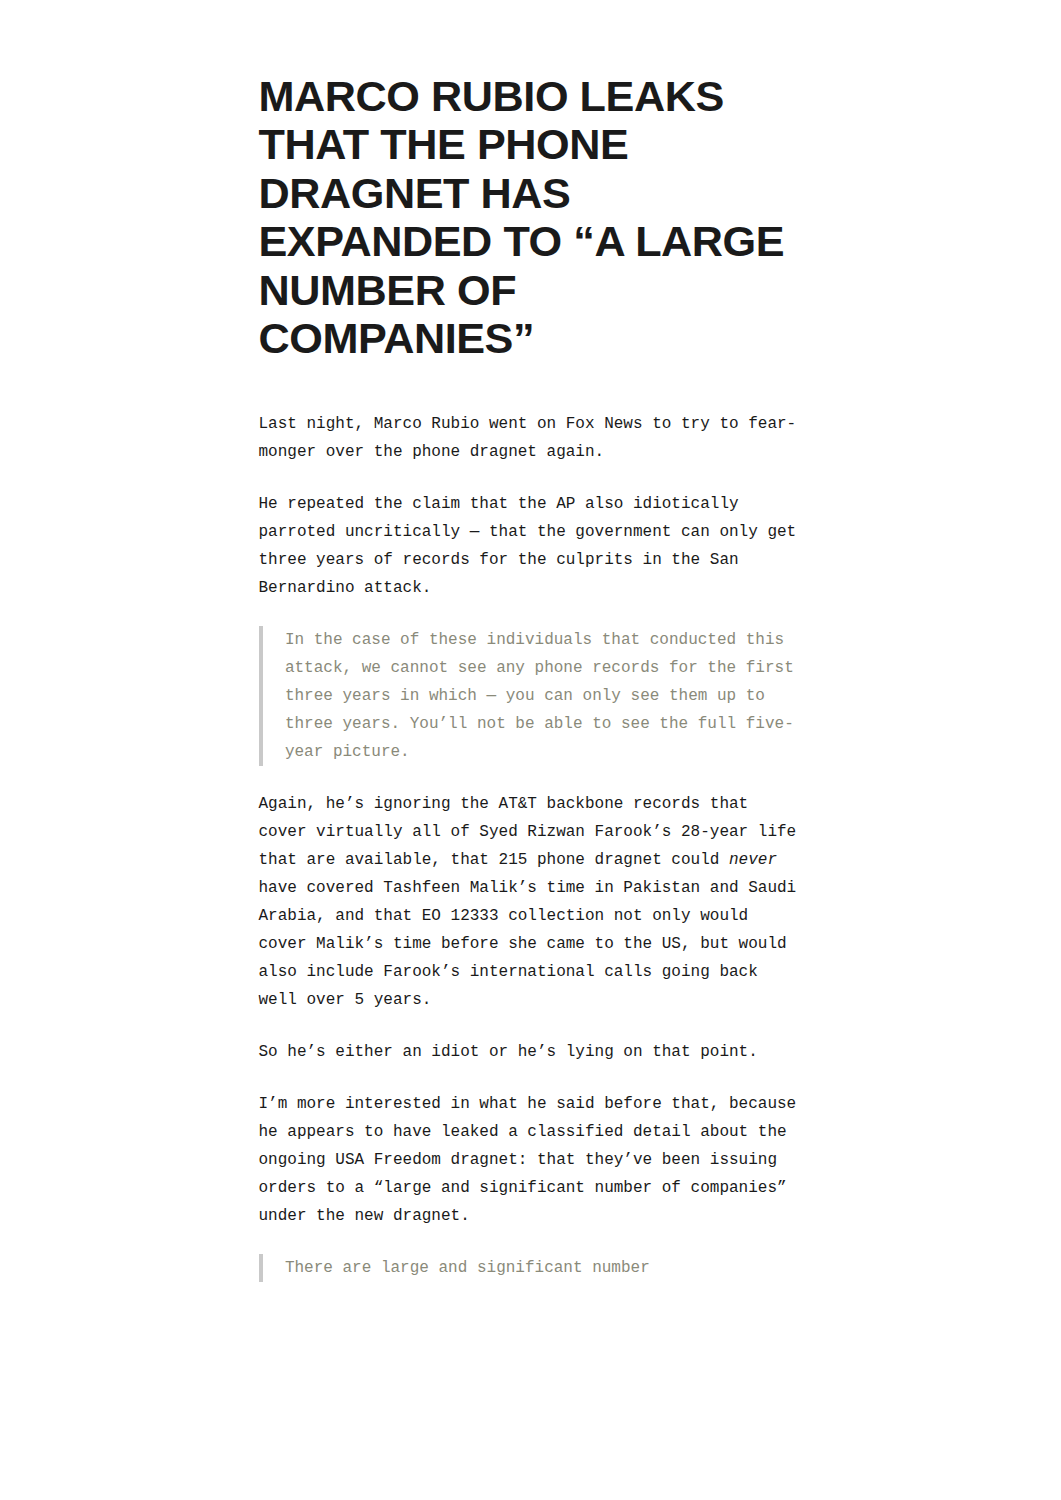Marco Rubio Leaks That the Phone Dragnet Has Expanded to “A Large Number of Companies”
Last night, Marco Rubio went on Fox News to try to fear-monger over the phone dragnet again.
He repeated the claim that the AP also idiotically parroted uncritically — that the government can only get three years of records for the culprits in the San Bernardino attack.
In the case of these individuals that conducted this attack, we cannot see any phone records for the first three years in which — you can only see them up to three years. You’ll not be able to see the full five-year picture.
Again, he’s ignoring the AT&T backbone records that cover virtually all of Syed Rizwan Farook’s 28-year life that are available, that 215 phone dragnet could never have covered Tashfeen Malik’s time in Pakistan and Saudi Arabia, and that EO 12333 collection not only would cover Malik’s time before she came to the US, but would also include Farook’s international calls going back well over 5 years.
So he’s either an idiot or he’s lying on that point.
I’m more interested in what he said before that, because he appears to have leaked a classified detail about the ongoing USA Freedom dragnet: that they’ve been issuing orders to a “large and significant number of companies” under the new dragnet.
There are large and significant number